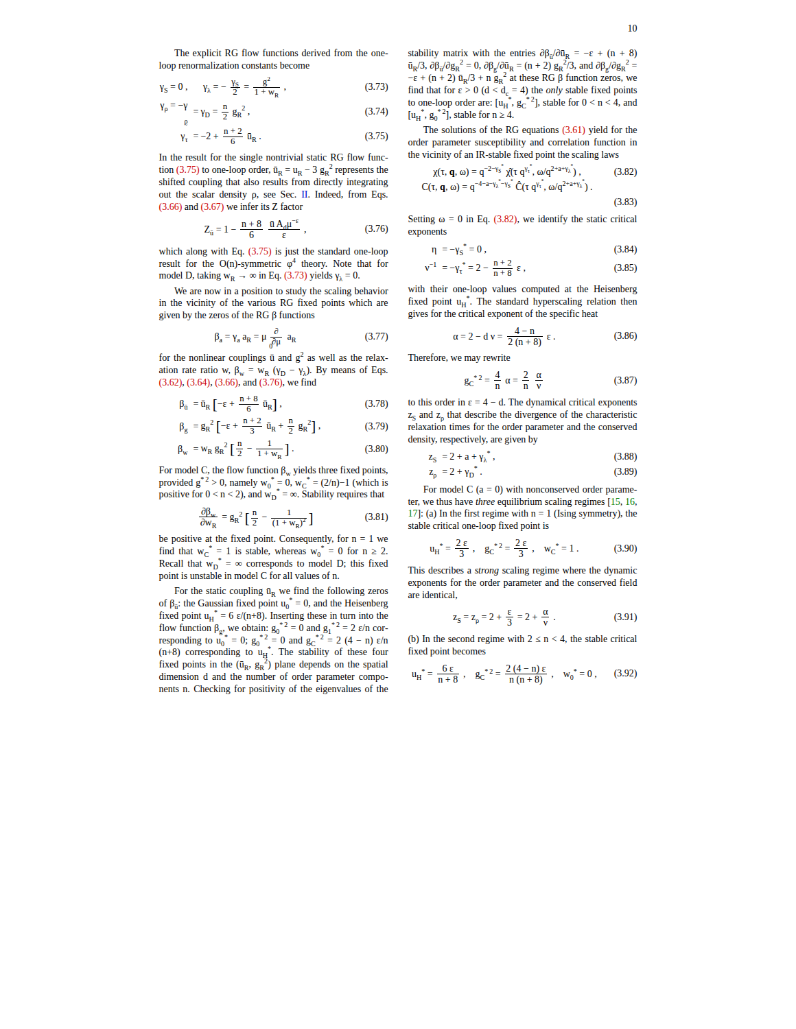10
The explicit RG flow functions derived from the one-loop renormalization constants become
γS = 0 ,
γλ = − γS~2 = g21 + wR ,
(3.73)
γρ = −γρ~
=
γD = n 2 gR2 ,
(3.74)
γτ
=
−2 + n + 26 ūR .
(3.75)
In the result for the single nontrivial static RG flow function (3.75) to one-loop order, ūR = uR − 3 gR2 represents the shifted coupling that also results from directly integrating out the scalar density ρ, see Sec. II. Indeed, from Eqs. (3.66) and (3.67) we infer its Z factor
Zū = 1 − n + 86 ū Adμ−ε ε ,
(3.76)
which along with Eq. (3.75) is just the standard one-loop result for the O(n)-symmetric φ4 theory. Note that for model D, taking wR → ∞ in Eq. (3.73) yields γλ = 0.
We are now in a position to study the scaling behavior in the vicinity of the various RG fixed points which are given by the zeros of the RG β functions
βa = γa aR = μ ∂∂μ 0 aR
(3.77)
for the nonlinear couplings ū and g2 as well as the relaxation rate ratio w, βw = wR (γD − γλ). By means of Eqs. (3.62), (3.64), (3.66), and (3.76), we find
βū
=
ūR [−ε + n + 86 ūR] ,
(3.78)
βg
=
gR2 [−ε + n + 23 ūR + n 2 gR2] ,
(3.79)
βw
=
wR gR2 [n 2 − 11 + wR] .
(3.80)
For model C, the flow function βw yields three fixed points, provided g* 2 > 0, namely w0* = 0, wC* = (2/n)−1 (which is positive for 0 < n < 2), and wD* = ∞. Stability requires that
∂βw∂wR = gR2 [n 2 − 1(1 + wR)2]
(3.81)
be positive at the fixed point. Consequently, for n = 1 we find that wC* = 1 is stable, whereas w0* = 0 for n ≥ 2. Recall that wD* = ∞ corresponds to model D; this fixed point is unstable in model C for all values of n.
For the static coupling ūR we find the following zeros of βū: the Gaussian fixed point u0* = 0, and the Heisenberg fixed point uH* = 6 ε/(n+8). Inserting these in turn into the flow function βg, we obtain: g0* 2 = 0 and g1* 2 = 2 ε/n corresponding to u0* = 0; g0* 2 = 0 and gC* 2 = 2 (4 − n) ε/n (n+8) corresponding to uH*. The stability of these four fixed points in the (ūR, gR2) plane depends on the spatial dimension d and the number of order parameter components n. Checking for positivity of the eigenvalues of the stability matrix with the entries ∂βū/∂ūR = −ε + (n + 8) ūR/3, ∂βū/∂gR2 = 0, ∂βg/∂ūR = (n + 2) gR2/3, and ∂βg/∂gR2 = −ε + (n + 2) ūR/3 + n gR2 at these RG β function zeros, we find that for ε > 0 (d < dc = 4) the only stable fixed points to one-loop order are: [uH*, gC* 2], stable for 0 < n < 4, and [uH*, g0* 2], stable for n ≥ 4.
The solutions of the RG equations (3.61) yield for the order parameter susceptibility and correlation function in the vicinity of an IR-stable fixed point the scaling laws
χ(τ, q, ω) = q−2−γS* χ̂(τ qγτ*, ω/q2+a+γλ*) ,
(3.82)
C(τ, q, ω) = q−4−a−γλ*−γS* Ĉ(τ qγτ*, ω/q2+a+γλ*) .
(3.83)
Setting ω = 0 in Eq. (3.82), we identify the static critical exponents
η
=
−γS* = 0 ,
(3.84)
ν−1
=
−γτ* = 2 − n + 2 n + 8 ε ,
(3.85)
with their one-loop values computed at the Heisenberg fixed point uH*. The standard hyperscaling relation then gives for the critical exponent of the specific heat
α = 2 − d ν = 4 − n 2 (n + 8) ε .
(3.86)
Therefore, we may rewrite
gC* 2 = 4 n α = 2 n αν
(3.87)
to this order in ε = 4 − d. The dynamical critical exponents zS and zρ that describe the divergence of the characteristic relaxation times for the order parameter and the conserved density, respectively, are given by
zS
=
2 + a + γλ* ,
(3.88)
zρ
=
2 + γD* .
(3.89)
For model C (a = 0) with nonconserved order parameter, we thus have three equilibrium scaling regimes [15, 16, 17]: (a) In the first regime with n = 1 (Ising symmetry), the stable critical one-loop fixed point is
uH* = 2 ε 3 , gC* 2 = 2 ε 3 , wC* = 1 .
(3.90)
This describes a strong scaling regime where the dynamic exponents for the order parameter and the conserved field are identical,
zS = zρ = 2 + ε 3 = 2 + αν .
(3.91)
(b) In the second regime with 2 ≤ n < 4, the stable critical fixed point becomes
uH* = 6 ε n + 8 , gC* 2 = 2 (4 − n) ε n (n + 8) , w0* = 0 ,
(3.92)